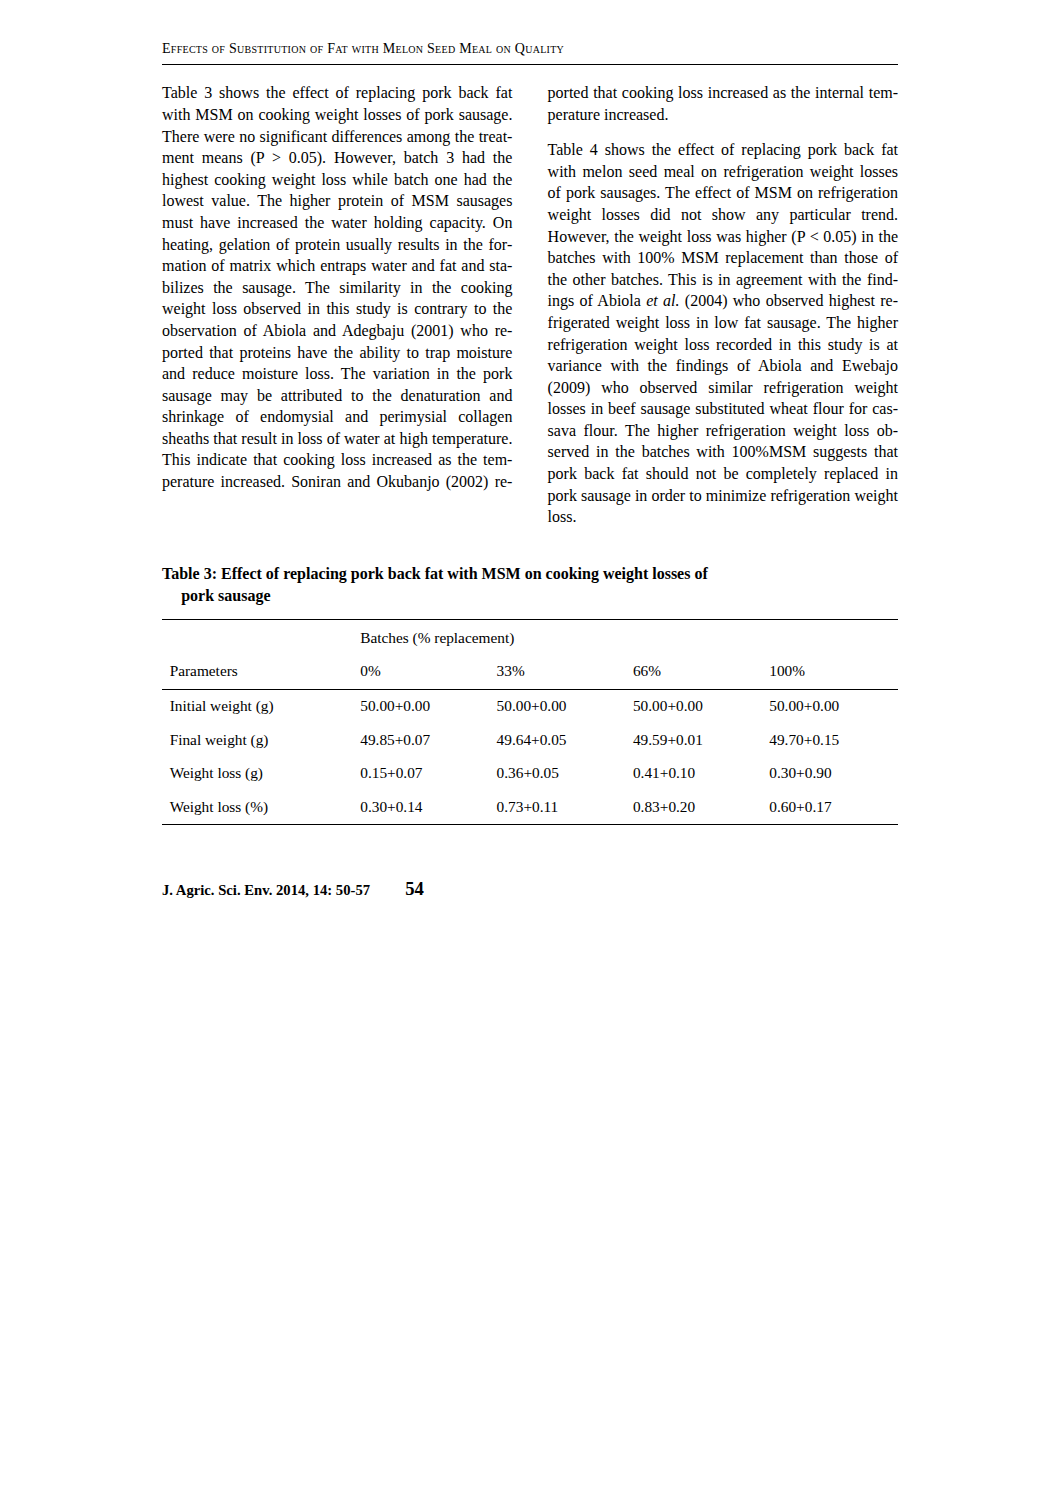Effects of Substitution of Fat with Melon Seed Meal on Quality
Table 3 shows the effect of replacing pork back fat with MSM on cooking weight losses of pork sausage. There were no significant differences among the treatment means (P > 0.05). However, batch 3 had the highest cooking weight loss while batch one had the lowest value. The higher protein of MSM sausages must have increased the water holding capacity. On heating, gelation of protein usually results in the formation of matrix which entraps water and fat and stabilizes the sausage. The similarity in the cooking weight loss observed in this study is contrary to the observation of Abiola and Adegbaju (2001) who reported that proteins have the ability to trap moisture and reduce moisture loss. The variation in the pork sausage may be attributed to the denaturation and shrinkage of endomysial and perimysial collagen sheaths that result in loss of water at high temperature. This indicate that cooking loss increased as the temperature increased. Soniran and Okubanjo (2002) reported that cooking loss increased as the internal temperature increased.
Table 4 shows the effect of replacing pork back fat with melon seed meal on refrigeration weight losses of pork sausages. The effect of MSM on refrigeration weight losses did not show any particular trend. However, the weight loss was higher (P < 0.05) in the batches with 100% MSM replacement than those of the other batches. This is in agreement with the findings of Abiola et al. (2004) who observed highest refrigerated weight loss in low fat sausage. The higher refrigeration weight loss recorded in this study is at variance with the findings of Abiola and Ewebajo (2009) who observed similar refrigeration weight losses in beef sausage substituted wheat flour for cassava flour. The higher refrigeration weight loss observed in the batches with 100%MSM suggests that pork back fat should not be completely replaced in pork sausage in order to minimize refrigeration weight loss.
Table 3: Effect of replacing pork back fat with MSM on cooking weight losses of pork sausage
| | Batches (% replacement) |
| --- | --- |
| Parameters | 0% | 33% | 66% | 100% |
| Initial weight (g) | 50.00+0.00 | 50.00+0.00 | 50.00+0.00 | 50.00+0.00 |
| Final weight (g) | 49.85+0.07 | 49.64+0.05 | 49.59+0.01 | 49.70+0.15 |
| Weight loss (g) | 0.15+0.07 | 0.36+0.05 | 0.41+0.10 | 0.30+0.90 |
| Weight loss (%) | 0.30+0.14 | 0.73+0.11 | 0.83+0.20 | 0.60+0.17 |
J. Agric. Sci. Env. 2014, 14: 50-57 54